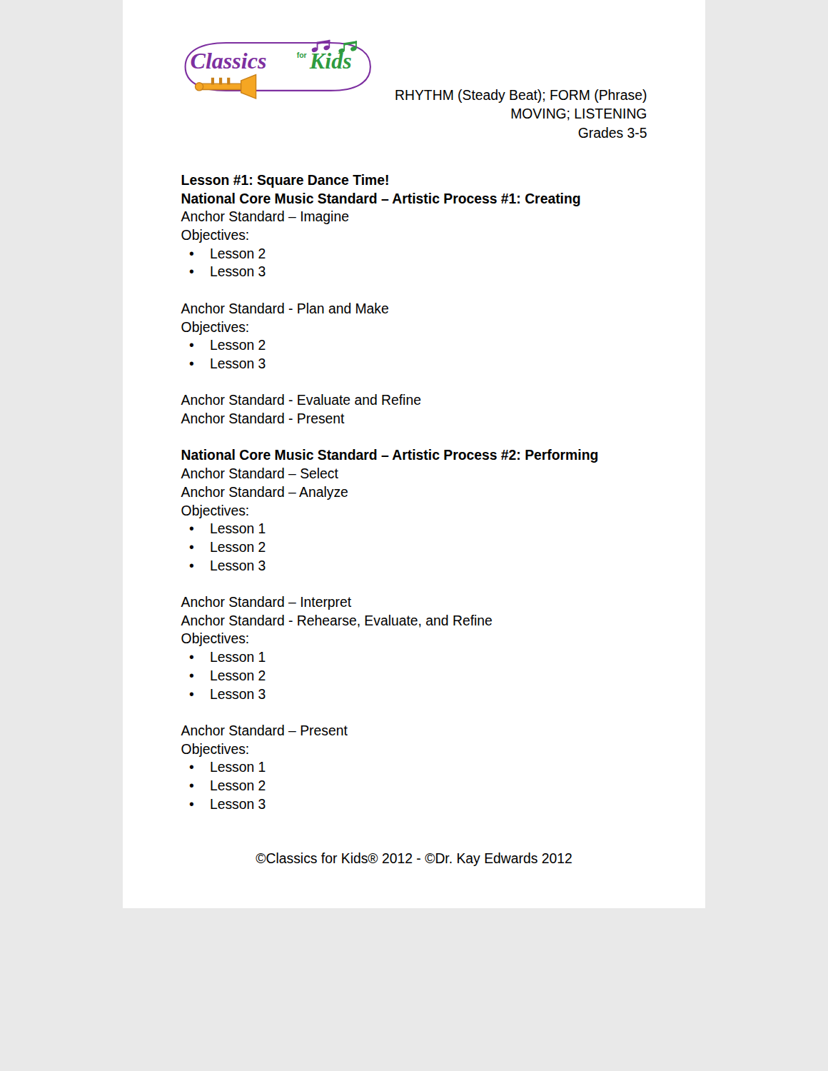Classics for Kids
RHYTHM (Steady Beat); FORM (Phrase)
MOVING; LISTENING
Grades 3-5
Lesson #1: Square Dance Time!
National Core Music Standard – Artistic Process #1: Creating
Anchor Standard – Imagine
Objectives:
Lesson 2
Lesson 3
Anchor Standard - Plan and Make
Objectives:
Lesson 2
Lesson 3
Anchor Standard - Evaluate and Refine
Anchor Standard - Present
National Core Music Standard – Artistic Process #2: Performing
Anchor Standard – Select
Anchor Standard – Analyze
Objectives:
Lesson 1
Lesson 2
Lesson 3
Anchor Standard – Interpret
Anchor Standard - Rehearse, Evaluate, and Refine
Objectives:
Lesson 1
Lesson 2
Lesson 3
Anchor Standard – Present
Objectives:
Lesson 1
Lesson 2
Lesson 3
©Classics for Kids® 2012 - ©Dr. Kay Edwards 2012